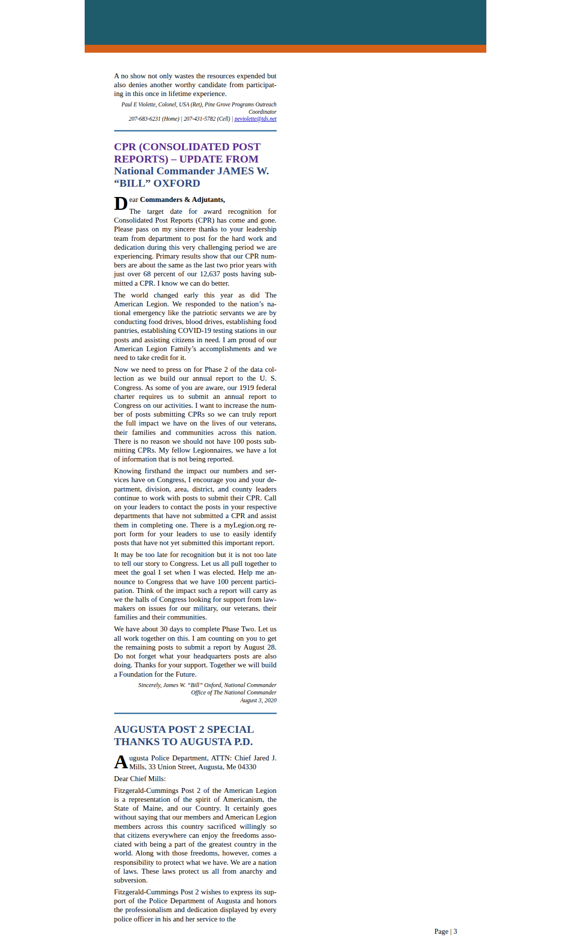A no show not only wastes the resources expended but also denies another worthy candidate from participating in this once in lifetime experience.
Paul E Violette, Colonel, USA (Ret), Pine Grove Programs Outreach Coordinator
207-683-6231 (Home) | 207-431-5782 (Cell) | peviolette@tds.net
CPR (CONSOLIDATED POST REPORTS) – UPDATE FROM National Commander JAMES W. “BILL” OXFORD
Dear Commanders & Adjutants,
The target date for award recognition for Consolidated Post Reports (CPR) has come and gone. Please pass on my sincere thanks to your leadership team from department to post for the hard work and dedication during this very challenging period we are experiencing. Primary results show that our CPR numbers are about the same as the last two prior years with just over 68 percent of our 12,637 posts having submitted a CPR. I know we can do better.
The world changed early this year as did The American Legion. We responded to the nation’s national emergency like the patriotic servants we are by conducting food drives, blood drives, establishing food pantries, establishing COVID-19 testing stations in our posts and assisting citizens in need. I am proud of our American Legion Family’s accomplishments and we need to take credit for it.
Now we need to press on for Phase 2 of the data collection as we build our annual report to the U. S. Congress. As some of you are aware, our 1919 federal charter requires us to submit an annual report to Congress on our activities. I want to increase the number of posts submitting CPRs so we can truly report the full impact we have on the lives of our veterans, their families and communities across this nation. There is no reason we should not have 100 posts submitting CPRs. My fellow Legionnaires, we have a lot of information that is not being reported.
Knowing firsthand the impact our numbers and services have on Congress, I encourage you and your department, division, area, district, and county leaders continue to work with posts to submit their CPR. Call on your leaders to contact the posts in your respective departments that have not submitted a CPR and assist them in completing one. There is a myLegion.org report form for your leaders to use to easily identify posts that have not yet submitted this important report.
It may be too late for recognition but it is not too late to tell our story to Congress. Let us all pull together to meet the goal I set when I was elected. Help me announce to Congress that we have 100 percent participation. Think of the impact such a report will carry as we the halls of Congress looking for support from lawmakers on issues for our military, our veterans, their families and their communities.
We have about 30 days to complete Phase Two. Let us all work together on this. I am counting on you to get the remaining posts to submit a report by August 28. Do not forget what your headquarters posts are also doing. Thanks for your support. Together we will build a Foundation for the Future.
Sincerely, James W. “Bill” Oxford, National Commander
Office of The National Commander
August 3, 2020
AUGUSTA POST 2 SPECIAL THANKS TO AUGUSTA P.D.
Augusta Police Department, ATTN: Chief Jared J. Mills, 33 Union Street, Augusta, Me 04330
Dear Chief Mills:
Fitzgerald-Cummings Post 2 of the American Legion is a representation of the spirit of Americanism, the State of Maine, and our Country. It certainly goes without saying that our members and American Legion members across this country sacrificed willingly so that citizens everywhere can enjoy the freedoms associated with being a part of the greatest country in the world. Along with those freedoms, however, comes a responsibility to protect what we have. We are a nation of laws. These laws protect us all from anarchy and subversion.
Fitzgerald-Cummings Post 2 wishes to express its support of the Police Department of Augusta and honors the professionalism and dedication displayed by every police officer in his and her service to the
Page | 3